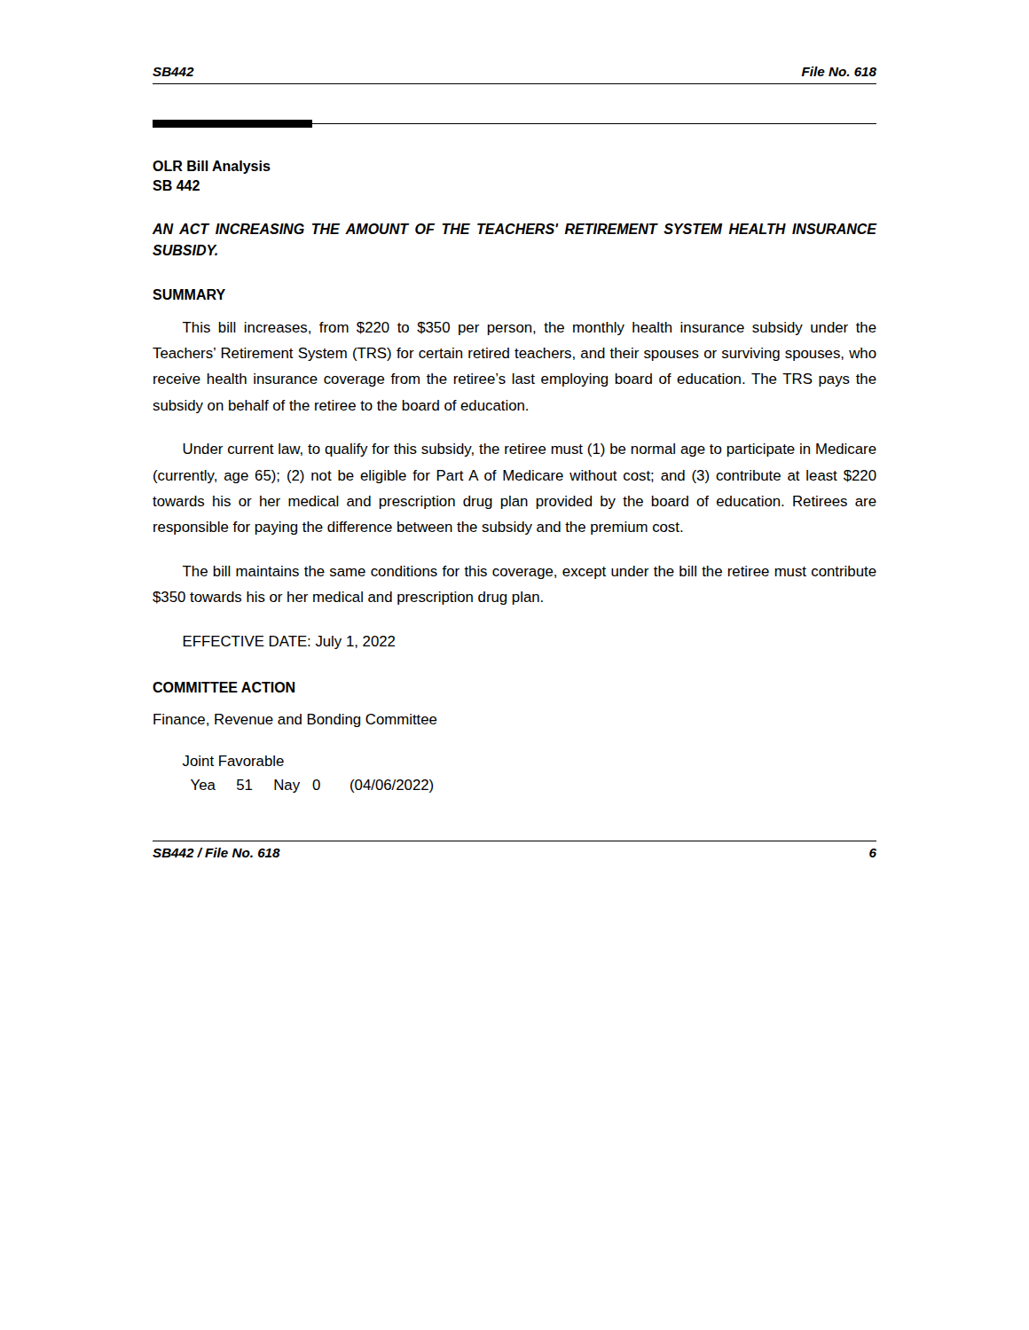SB442 File No. 618
OLR Bill Analysis
SB 442
AN ACT INCREASING THE AMOUNT OF THE TEACHERS' RETIREMENT SYSTEM HEALTH INSURANCE SUBSIDY.
SUMMARY
This bill increases, from $220 to $350 per person, the monthly health insurance subsidy under the Teachers’ Retirement System (TRS) for certain retired teachers, and their spouses or surviving spouses, who receive health insurance coverage from the retiree’s last employing board of education. The TRS pays the subsidy on behalf of the retiree to the board of education.
Under current law, to qualify for this subsidy, the retiree must (1) be normal age to participate in Medicare (currently, age 65); (2) not be eligible for Part A of Medicare without cost; and (3) contribute at least $220 towards his or her medical and prescription drug plan provided by the board of education. Retirees are responsible for paying the difference between the subsidy and the premium cost.
The bill maintains the same conditions for this coverage, except under the bill the retiree must contribute $350 towards his or her medical and prescription drug plan.
EFFECTIVE DATE: July 1, 2022
COMMITTEE ACTION
Finance, Revenue and Bonding Committee
Joint Favorable Yea 51 Nay 0 (04/06/2022)
SB442 / File No. 618 6